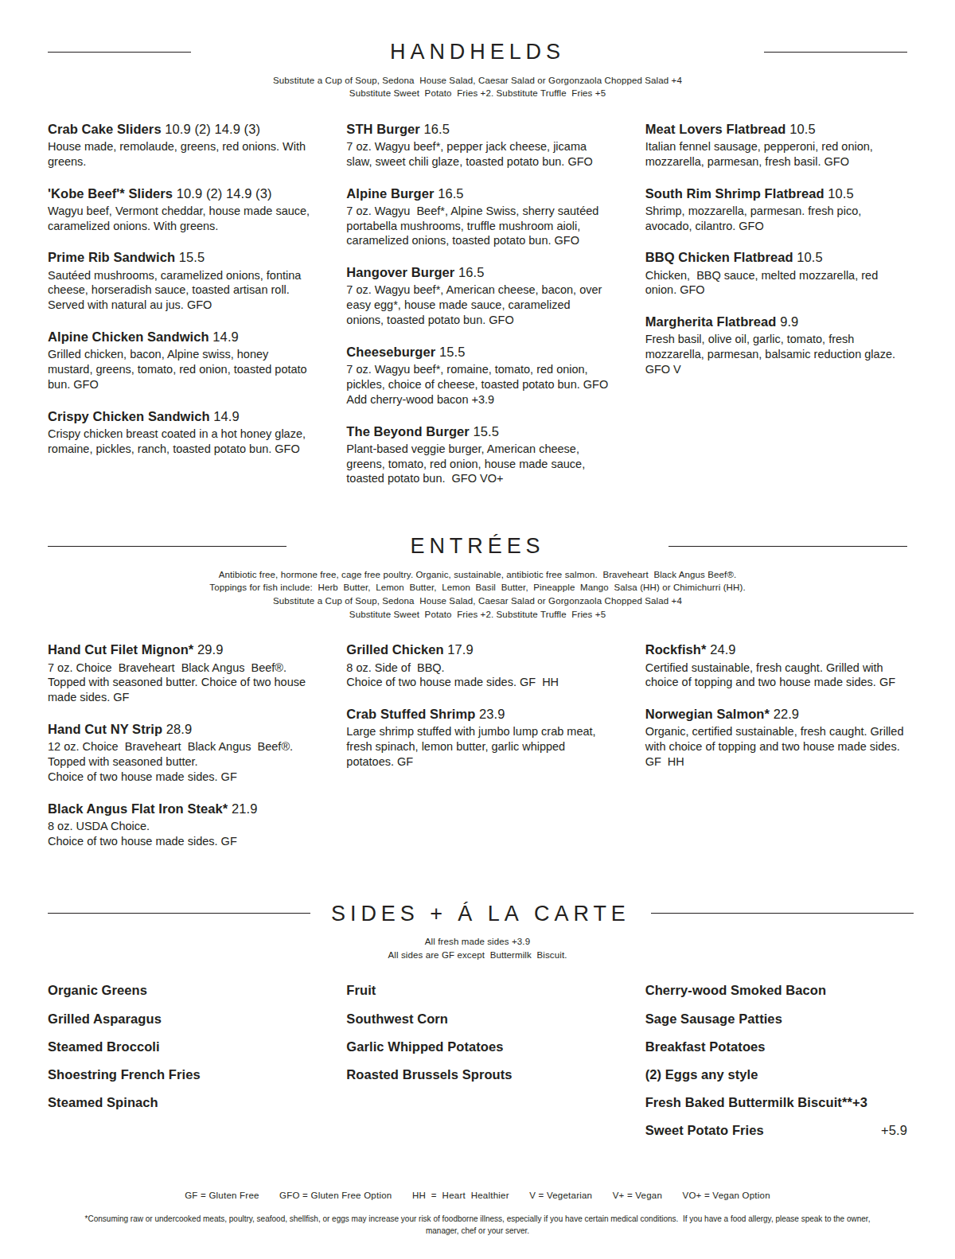Handhelds
Substitute a Cup of Soup, Sedona House Salad, Caesar Salad or Gorgonzaola Chopped Salad +4
Substitute Sweet Potato Fries +2. Substitute Truffle Fries +5
Crab Cake Sliders 10.9 (2) 14.9 (3)
House made, remolaude, greens, red onions. With greens.
'Kobe Beef'* Sliders 10.9 (2) 14.9 (3)
Wagyu beef, Vermont cheddar, house made sauce, caramelized onions. With greens.
Prime Rib Sandwich 15.5
Sautéed mushrooms, caramelized onions, fontina cheese, horseradish sauce, toasted artisan roll. Served with natural au jus. GFO
Alpine Chicken Sandwich 14.9
Grilled chicken, bacon, Alpine swiss, honey mustard, greens, tomato, red onion, toasted potato bun. GFO
Crispy Chicken Sandwich 14.9
Crispy chicken breast coated in a hot honey glaze, romaine, pickles, ranch, toasted potato bun. GFO
STH Burger 16.5
7 oz. Wagyu beef*, pepper jack cheese, jicama slaw, sweet chili glaze, toasted potato bun. GFO
Alpine Burger 16.5
7 oz. Wagyu Beef*, Alpine Swiss, sherry sautéed portabella mushrooms, truffle mushroom aioli, caramelized onions, toasted potato bun. GFO
Hangover Burger 16.5
7 oz. Wagyu beef*, American cheese, bacon, over easy egg*, house made sauce, caramelized onions, toasted potato bun. GFO
Cheeseburger 15.5
7 oz. Wagyu beef*, romaine, tomato, red onion, pickles, choice of cheese, toasted potato bun. GFO Add cherry-wood bacon +3.9
The Beyond Burger 15.5
Plant-based veggie burger, American cheese, greens, tomato, red onion, house made sauce, toasted potato bun. GFO VO+
Meat Lovers Flatbread 10.5
Italian fennel sausage, pepperoni, red onion, mozzarella, parmesan, fresh basil. GFO
South Rim Shrimp Flatbread 10.5
Shrimp, mozzarella, parmesan. fresh pico, avocado, cilantro. GFO
BBQ Chicken Flatbread 10.5
Chicken, BBQ sauce, melted mozzarella, red onion. GFO
Margherita Flatbread 9.9
Fresh basil, olive oil, garlic, tomato, fresh mozzarella, parmesan, balsamic reduction glaze. GFO V
Entrées
Antibiotic free, hormone free, cage free poultry. Organic, sustainable, antibiotic free salmon. Braveheart Black Angus Beef®.
Toppings for fish include: Herb Butter, Lemon Butter, Lemon Basil Butter, Pineapple Mango Salsa (HH) or Chimichurri (HH).
Substitute a Cup of Soup, Sedona House Salad, Caesar Salad or Gorgonzaola Chopped Salad +4
Substitute Sweet Potato Fries +2. Substitute Truffle Fries +5
Hand Cut Filet Mignon* 29.9
7 oz. Choice Braveheart Black Angus Beef®. Topped with seasoned butter. Choice of two house made sides. GF
Hand Cut NY Strip 28.9
12 oz. Choice Braveheart Black Angus Beef®. Topped with seasoned butter.
Choice of two house made sides. GF
Black Angus Flat Iron Steak* 21.9
8 oz. USDA Choice.
Choice of two house made sides. GF
Grilled Chicken 17.9
8 oz. Side of BBQ.
Choice of two house made sides. GF HH
Crab Stuffed Shrimp 23.9
Large shrimp stuffed with jumbo lump crab meat, fresh spinach, lemon butter, garlic whipped potatoes. GF
Rockfish* 24.9
Certified sustainable, fresh caught. Grilled with choice of topping and two house made sides. GF
Norwegian Salmon* 22.9
Organic, certified sustainable, fresh caught. Grilled with choice of topping and two house made sides. GF HH
Sides + Á La Carte
All fresh made sides +3.9
All sides are GF except Buttermilk Biscuit.
Organic Greens
Grilled Asparagus
Steamed Broccoli
Shoestring French Fries
Steamed Spinach
Fruit
Southwest Corn
Garlic Whipped Potatoes
Roasted Brussels Sprouts
Cherry-wood Smoked Bacon
Sage Sausage Patties
Breakfast Potatoes
(2) Eggs any style
Fresh Baked Buttermilk Biscuit**+3
Sweet Potato Fries+5.9
GF = Gluten Free GFO = Gluten Free Option HH = Heart Healthier V = Vegetarian V+ = Vegan VO+ = Vegan Option
*Consuming raw or undercooked meats, poultry, seafood, shellfish, or eggs may increase your risk of foodborne illness, especially if you have certain medical conditions. If you have a food allergy, please speak to the owner, manager, chef or your server.